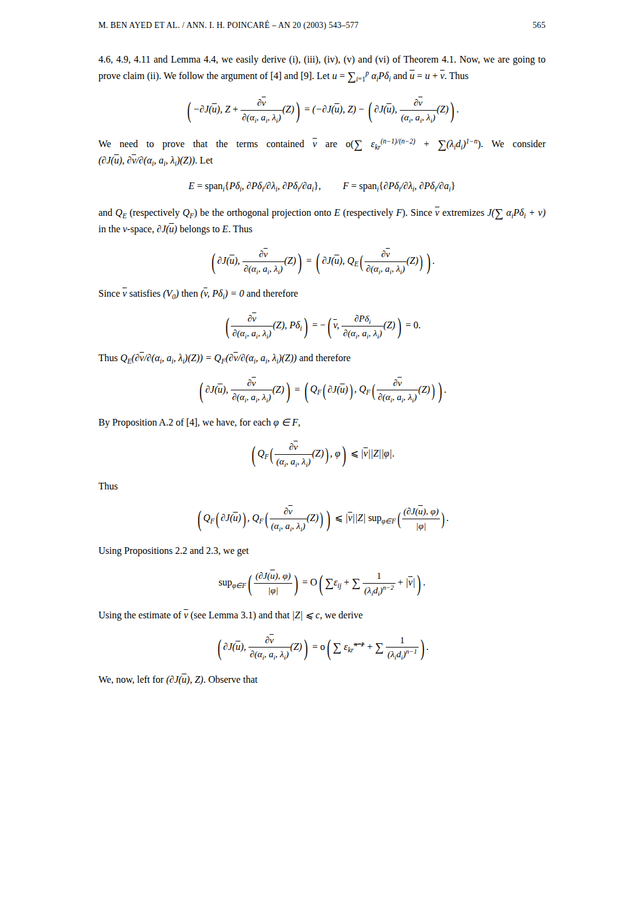M. Ben Ayed et al. / Ann. I. H. Poincaré – AN 20 (2003) 543–577 565
4.6, 4.9, 4.11 and Lemma 4.4, we easily derive (i), (iii), (iv), (v) and (vi) of Theorem 4.1. Now, we are going to prove claim (ii). We follow the argument of [4] and [9]. Let u = ∑i=1p αiPδi and u = u + v. Thus
(−∂J(u), Z + ∂v∂(αi, ai, λi)(Z)) = (−∂J(u), Z) − (∂J(u), ∂v(αi, ai, λi)(Z)).
We need to prove that the terms contained v are o(∑ εkr(n−1)/(n−2) + ∑(λidi)1−n). We consider (∂J(u), ∂v/∂(αi, ai, λi)(Z)). Let
E = spani{Pδi, ∂Pδi/∂λi, ∂Pδi/∂ai}, F = spani{∂Pδi/∂λi, ∂Pδi/∂ai}
and QE (respectively QF) be the orthogonal projection onto E (respectively F). Since v extremizes J(∑ αiPδi + v) in the v-space, ∂J(u) belongs to E. Thus
(∂J(u), ∂v∂(αi, ai, λi)(Z)) = (∂J(u), QE(∂v∂(αi, ai, λi)(Z))).
Since v satisfies (V0) then (v, Pδi) = 0 and therefore
(∂v∂(αi, ai, λi)(Z), Pδi) = −(v, ∂Pδi∂(αi, ai, λi)(Z)) = 0.
Thus QE(∂v/∂(αi, ai, λi)(Z)) = QF(∂v/∂(αi, ai, λi)(Z)) and therefore
(∂J(u), ∂v∂(αi, ai, λi)(Z)) = (QF(∂J(u)), QF(∂v∂(αi, ai, λi)(Z))).
By Proposition A.2 of [4], we have, for each φ ∈ F,
(QF(∂v(αi, ai, λi)(Z)), φ) ⩽ |v||Z||φ|.
Thus
(QF(∂J(u)), QF(∂v(αi, ai, λi)(Z))) ⩽ |v||Z| supφ∈F((∂J(u), φ)|φ|).
Using Propositions 2.2 and 2.3, we get
supφ∈F((∂J(u), φ)|φ|) = O(∑εij + ∑ 1(λidi)n−2 + |v|).
Using the estimate of v (see Lemma 3.1) and that |Z| ⩽ c, we derive
(∂J(u), ∂v∂(αi, ai, λi)(Z)) = o(∑ εkrn−1 n−2 + ∑ 1(λidi)n−1).
We, now, left for (∂J(u), Z). Observe that